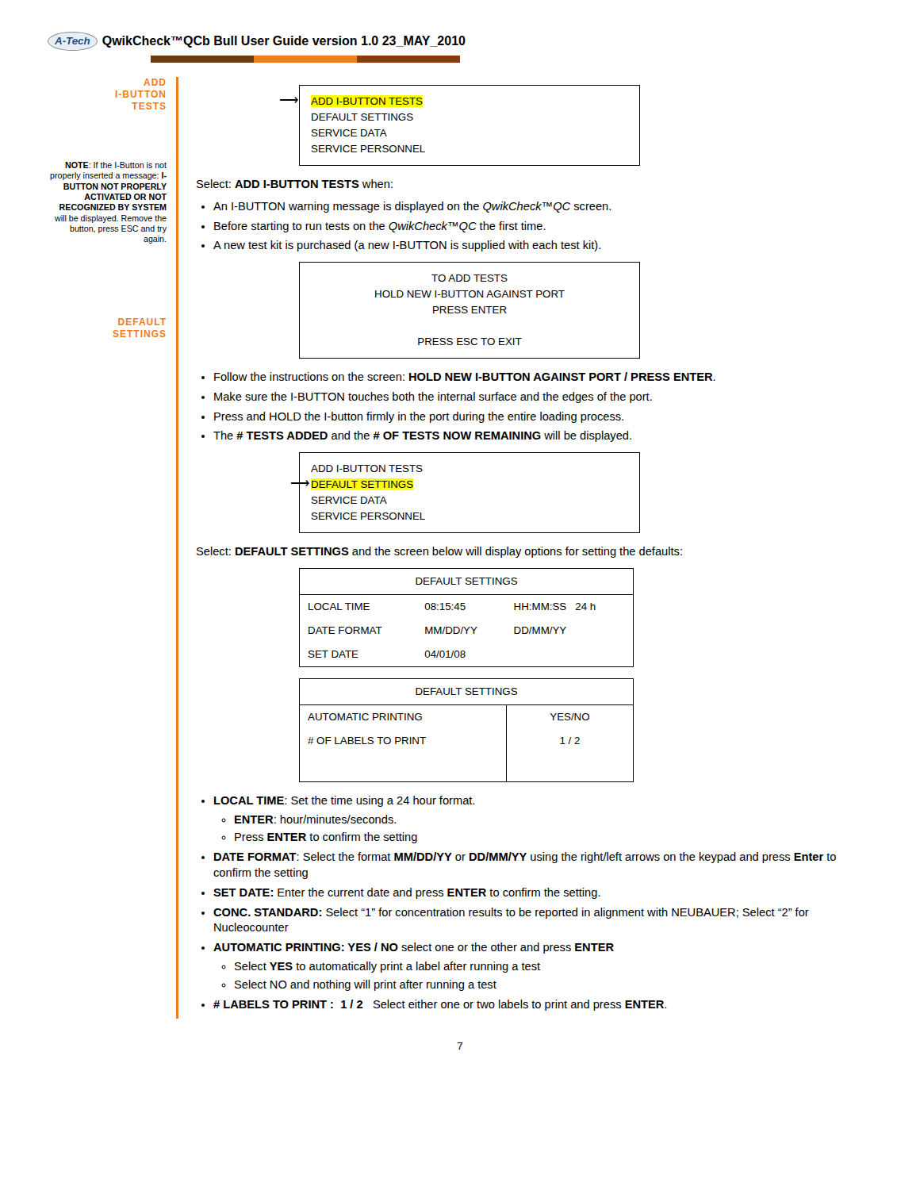A-Tech QwikCheck™QCb Bull User Guide version 1.0 23_MAY_2010
ADD
I-BUTTON
TESTS
NOTE: If the I-Button is not properly inserted a message: I-BUTTON NOT PROPERLY ACTIVATED OR NOT RECOGNIZED BY SYSTEM will be displayed. Remove the button, press ESC and try again.
DEFAULT
SETTINGS
⟶
ADD I-BUTTON TESTS
DEFAULT SETTINGS
SERVICE DATA
SERVICE PERSONNEL
Select: ADD I-BUTTON TESTS when:
An I-BUTTON warning message is displayed on the QwikCheck™QC screen.
Before starting to run tests on the QwikCheck™QC the first time.
A new test kit is purchased (a new I-BUTTON is supplied with each test kit).
TO ADD TESTS
HOLD NEW I-BUTTON AGAINST PORT
PRESS ENTER
PRESS ESC TO EXIT
Follow the instructions on the screen: HOLD NEW I-BUTTON AGAINST PORT / PRESS ENTER.
Make sure the I-BUTTON touches both the internal surface and the edges of the port.
Press and HOLD the I-button firmly in the port during the entire loading process.
The # TESTS ADDED and the # OF TESTS NOW REMAINING will be displayed.
ADD I-BUTTON TESTS
⟶DEFAULT SETTINGS
SERVICE DATA
SERVICE PERSONNEL
Select: DEFAULT SETTINGS and the screen below will display options for setting the defaults:
DEFAULT SETTINGS
| LOCAL TIME | 08:15:45 | HH:MM:SS 24 h |
| DATE FORMAT | MM/DD/YY | DD/MM/YY |
| SET DATE | 04/01/08 | |
DEFAULT SETTINGS
| AUTOMATIC PRINTING | YES/NO |
| # OF LABELS TO PRINT | 1 / 2 |
LOCAL TIME: Set the time using a 24 hour format.
ENTER: hour/minutes/seconds.
Press ENTER to confirm the setting
DATE FORMAT: Select the format MM/DD/YY or DD/MM/YY using the right/left arrows on the keypad and press Enter to confirm the setting
SET DATE: Enter the current date and press ENTER to confirm the setting.
CONC. STANDARD: Select “1” for concentration results to be reported in alignment with NEUBAUER; Select “2” for Nucleocounter
AUTOMATIC PRINTING: YES / NO select one or the other and press ENTER
Select YES to automatically print a label after running a test
Select NO and nothing will print after running a test
# LABELS TO PRINT : 1 / 2 Select either one or two labels to print and press ENTER.
7